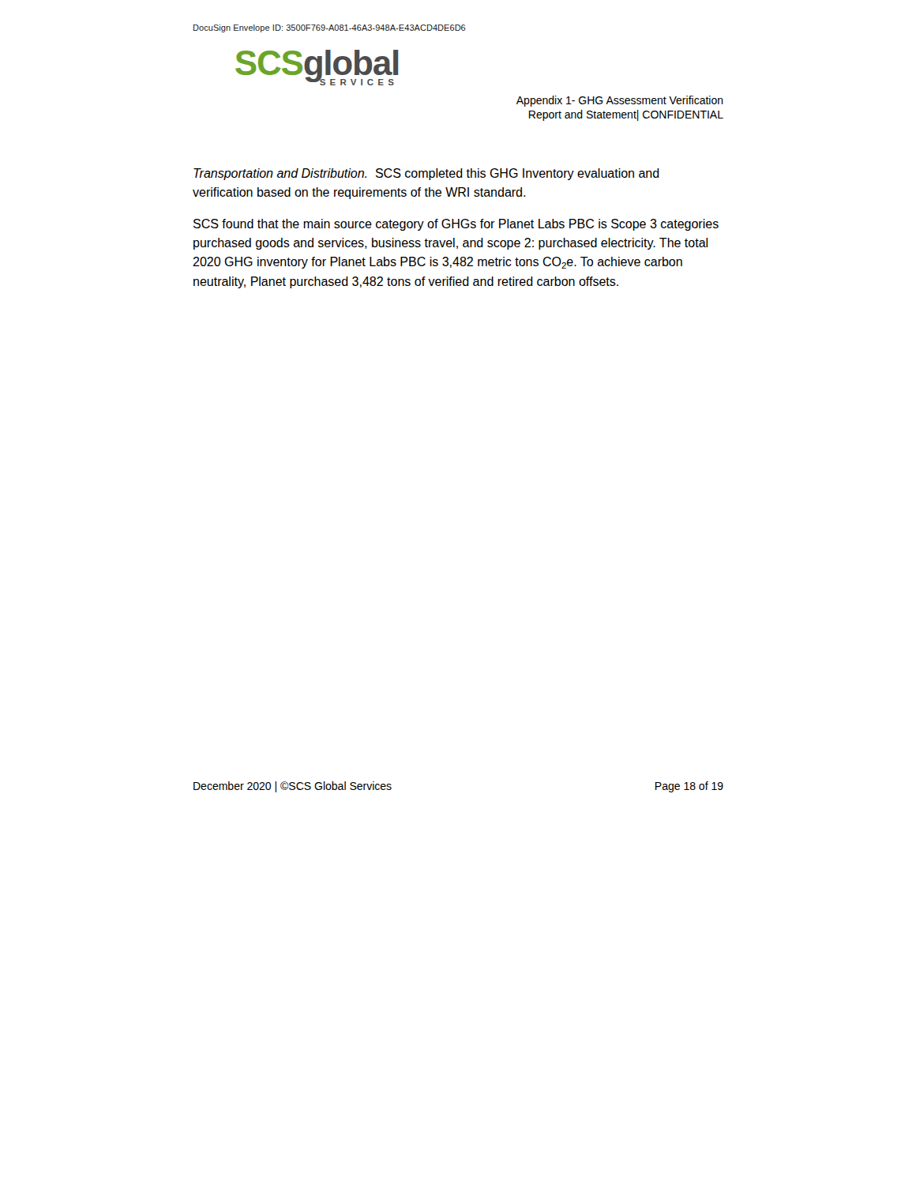DocuSign Envelope ID: 3500F769-A081-46A3-948A-E43ACD4DE6D6
SCS global
SERVICES
Appendix 1- GHG Assessment Verification
Report and Statement| CONFIDENTIAL
Transportation and Distribution. SCS completed this GHG Inventory evaluation and verification based on the requirements of the WRI standard.
SCS found that the main source category of GHGs for Planet Labs PBC is Scope 3 categories purchased goods and services, business travel, and scope 2: purchased electricity. The total 2020 GHG inventory for Planet Labs PBC is 3,482 metric tons CO2e. To achieve carbon neutrality, Planet purchased 3,482 tons of verified and retired carbon offsets.
December 2020 | ©SCS Global Services
Page 18 of 19